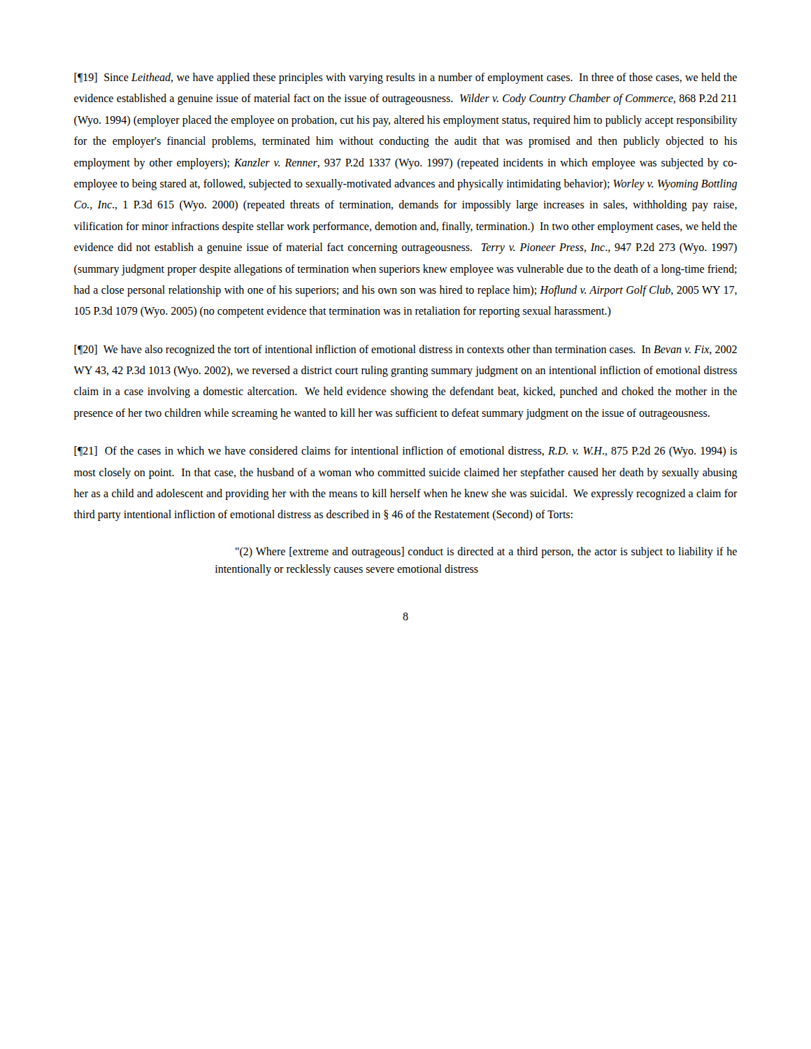[¶19] Since Leithead, we have applied these principles with varying results in a number of employment cases. In three of those cases, we held the evidence established a genuine issue of material fact on the issue of outrageousness. Wilder v. Cody Country Chamber of Commerce, 868 P.2d 211 (Wyo. 1994) (employer placed the employee on probation, cut his pay, altered his employment status, required him to publicly accept responsibility for the employer's financial problems, terminated him without conducting the audit that was promised and then publicly objected to his employment by other employers); Kanzler v. Renner, 937 P.2d 1337 (Wyo. 1997) (repeated incidents in which employee was subjected by co-employee to being stared at, followed, subjected to sexually-motivated advances and physically intimidating behavior); Worley v. Wyoming Bottling Co., Inc., 1 P.3d 615 (Wyo. 2000) (repeated threats of termination, demands for impossibly large increases in sales, withholding pay raise, vilification for minor infractions despite stellar work performance, demotion and, finally, termination.) In two other employment cases, we held the evidence did not establish a genuine issue of material fact concerning outrageousness. Terry v. Pioneer Press, Inc., 947 P.2d 273 (Wyo. 1997) (summary judgment proper despite allegations of termination when superiors knew employee was vulnerable due to the death of a long-time friend; had a close personal relationship with one of his superiors; and his own son was hired to replace him); Hoflund v. Airport Golf Club, 2005 WY 17, 105 P.3d 1079 (Wyo. 2005) (no competent evidence that termination was in retaliation for reporting sexual harassment.)
[¶20] We have also recognized the tort of intentional infliction of emotional distress in contexts other than termination cases. In Bevan v. Fix, 2002 WY 43, 42 P.3d 1013 (Wyo. 2002), we reversed a district court ruling granting summary judgment on an intentional infliction of emotional distress claim in a case involving a domestic altercation. We held evidence showing the defendant beat, kicked, punched and choked the mother in the presence of her two children while screaming he wanted to kill her was sufficient to defeat summary judgment on the issue of outrageousness.
[¶21] Of the cases in which we have considered claims for intentional infliction of emotional distress, R.D. v. W.H., 875 P.2d 26 (Wyo. 1994) is most closely on point. In that case, the husband of a woman who committed suicide claimed her stepfather caused her death by sexually abusing her as a child and adolescent and providing her with the means to kill herself when he knew she was suicidal. We expressly recognized a claim for third party intentional infliction of emotional distress as described in § 46 of the Restatement (Second) of Torts:
"(2) Where [extreme and outrageous] conduct is directed at a third person, the actor is subject to liability if he intentionally or recklessly causes severe emotional distress
8